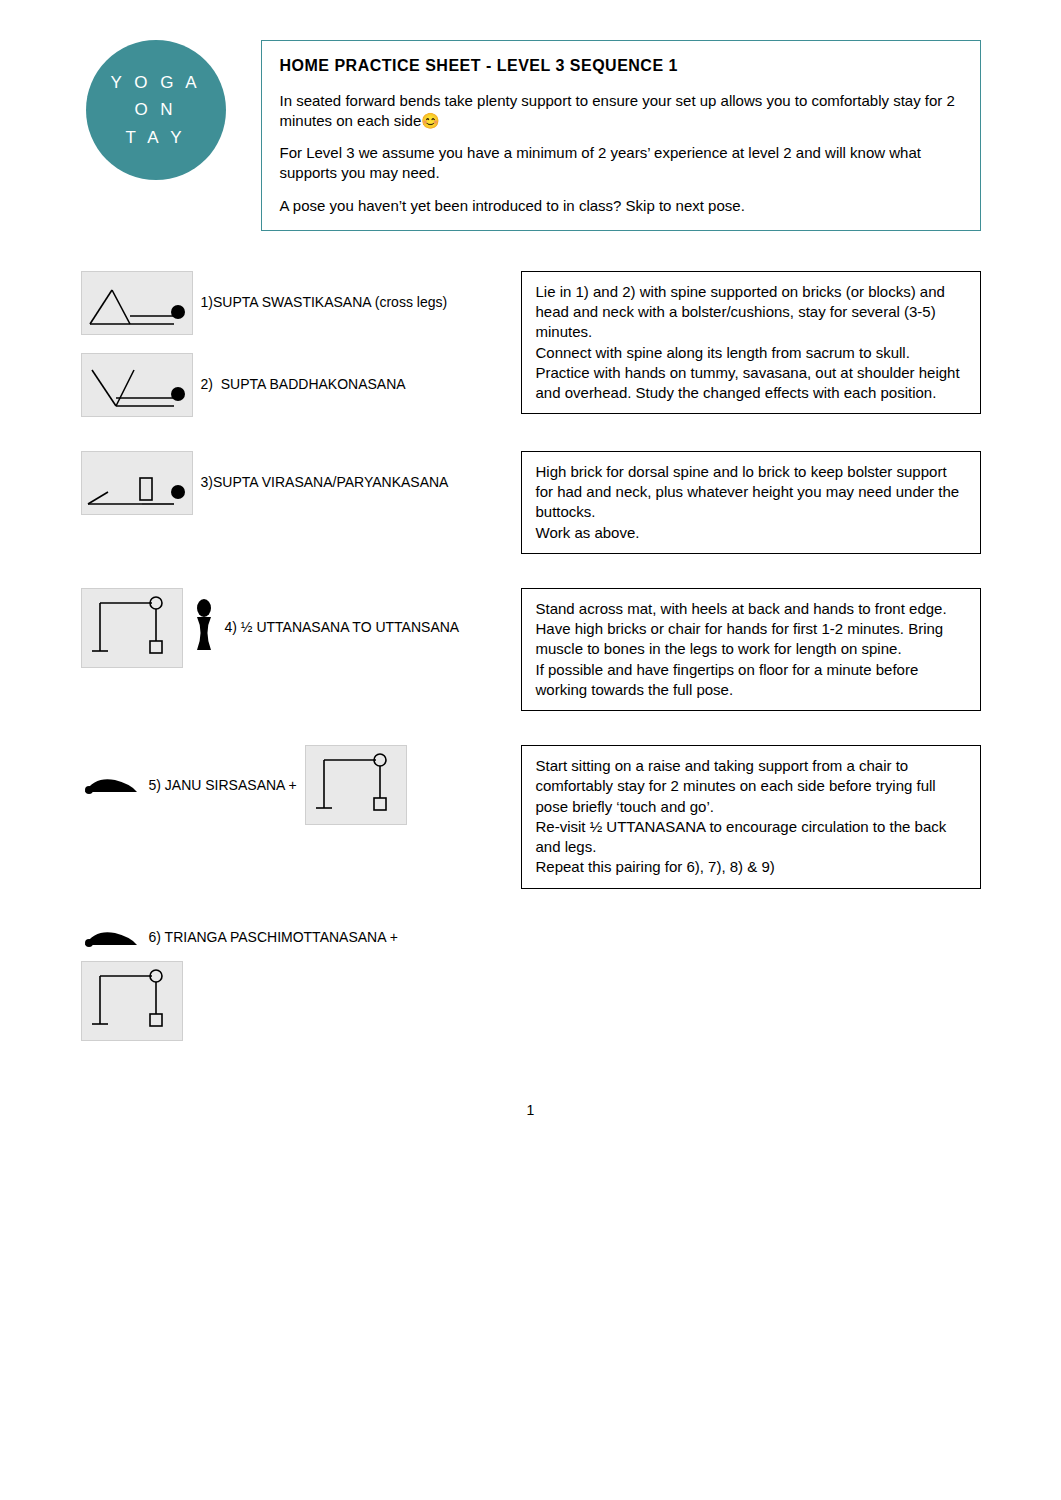Y O G A O N T A Y
HOME PRACTICE SHEET - LEVEL 3 SEQUENCE 1
In seated forward bends take plenty support to ensure your set up allows you to comfortably stay for 2 minutes on each side😊
For Level 3 we assume you have a minimum of 2 years’ experience at level 2 and will know what supports you may need.
A pose you haven’t yet been introduced to in class? Skip to next pose.
1)SUPTA SWASTIKASANA (cross legs)
2) SUPTA BADDHAKONASANA
Lie in 1) and 2) with spine supported on bricks (or blocks) and head and neck with a bolster/cushions, stay for several (3-5) minutes.
Connect with spine along its length from sacrum to skull.
Practice with hands on tummy, savasana, out at shoulder height and overhead. Study the changed effects with each position.
3)SUPTA VIRASANA/PARYANKASANA
High brick for dorsal spine and lo brick to keep bolster support for had and neck, plus whatever height you may need under the buttocks.
Work as above.
4) ½ UTTANASANA TO UTTANSANA
Stand across mat, with heels at back and hands to front edge.
Have high bricks or chair for hands for first 1-2 minutes. Bring muscle to bones in the legs to work for length on spine.
If possible and have fingertips on floor for a minute before working towards the full pose.
5) JANU SIRSASANA +
Start sitting on a raise and taking support from a chair to comfortably stay for 2 minutes on each side before trying full pose briefly ‘touch and go’.
Re-visit ½ UTTANASANA to encourage circulation to the back and legs.
Repeat this pairing for 6), 7), 8) & 9)
6) TRIANGA PASCHIMOTTANASANA +
1